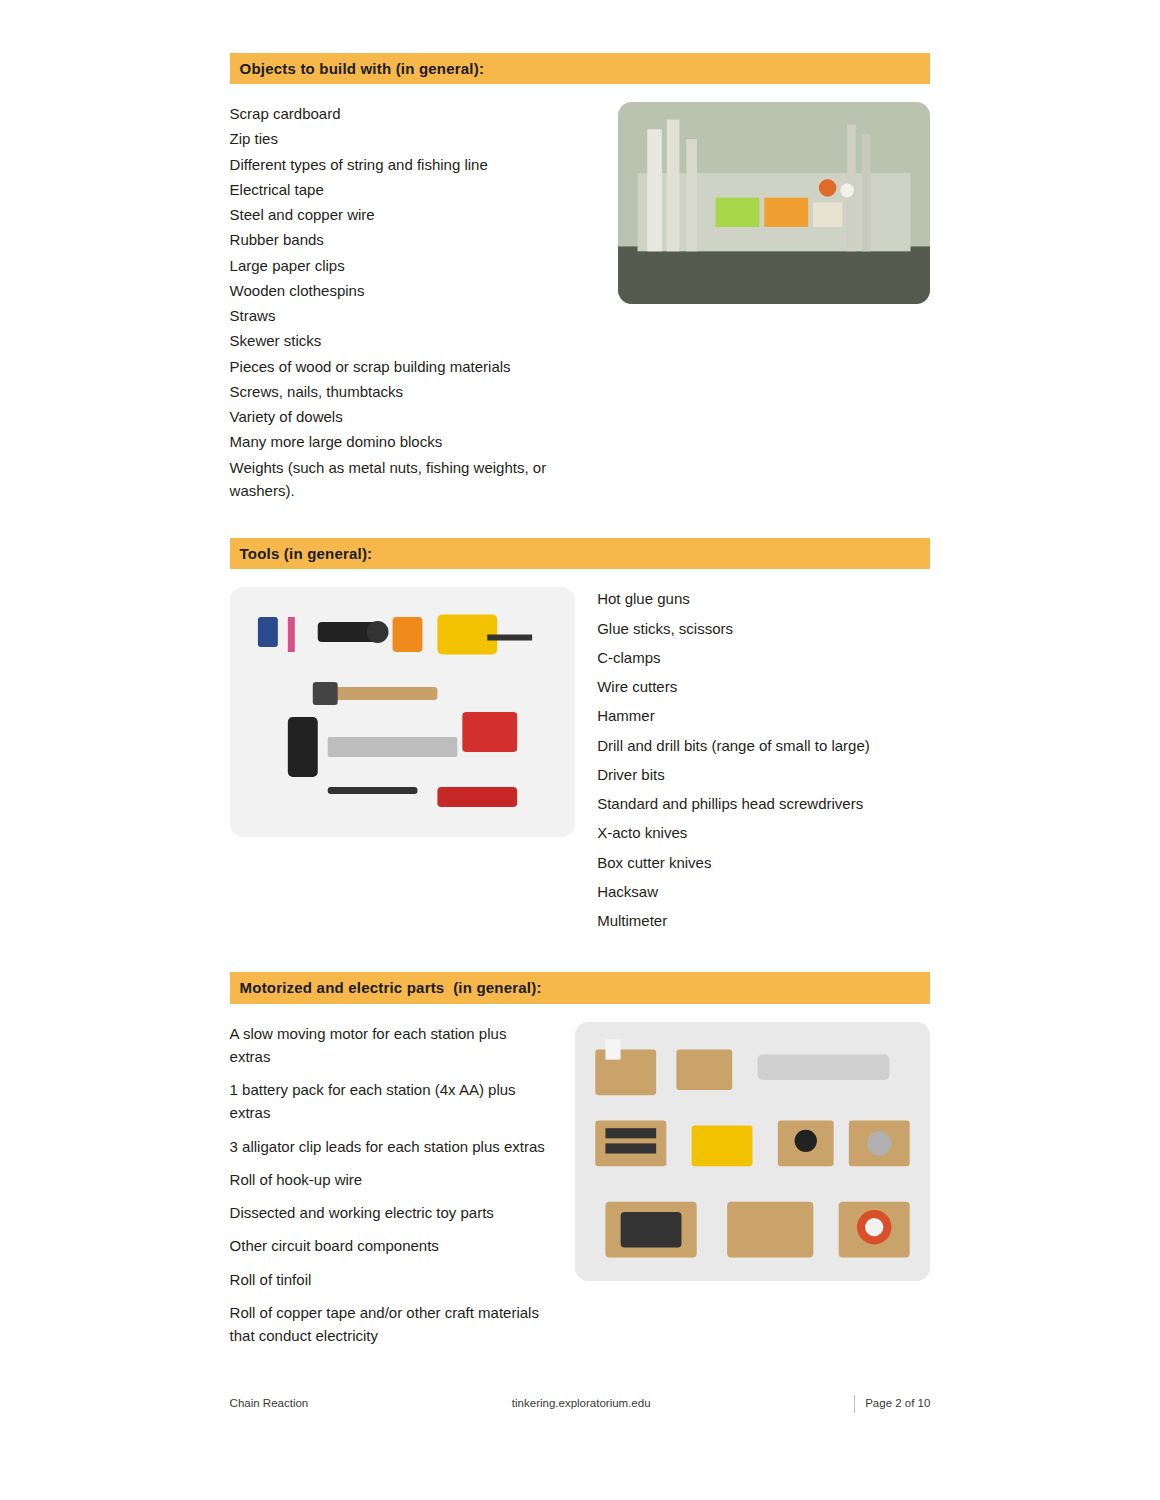Objects to build with (in general):
Scrap cardboard
Zip ties
Different types of string and fishing line
Electrical tape
Steel and copper wire
Rubber bands
Large paper clips
Wooden clothespins
Straws
Skewer sticks
Pieces of wood or scrap building materials
Screws, nails, thumbtacks
Variety of dowels
Many more large domino blocks
Weights (such as metal nuts, fishing weights, or washers).
Tools (in general):
Hot glue guns
Glue sticks, scissors
C-clamps
Wire cutters
Hammer
Drill and drill bits (range of small to large)
Driver bits
Standard and phillips head screwdrivers
X-acto knives
Box cutter knives
Hacksaw
Multimeter
Motorized and electric parts (in general):
A slow moving motor for each station plus extras
1 battery pack for each station (4x AA) plus extras
3 alligator clip leads for each station plus extras
Roll of hook-up wire
Dissected and working electric toy parts
Other circuit board components
Roll of tinfoil
Roll of copper tape and/or other craft materials that conduct electricity
Chain Reaction
tinkering.exploratorium.edu
Page 2 of 10